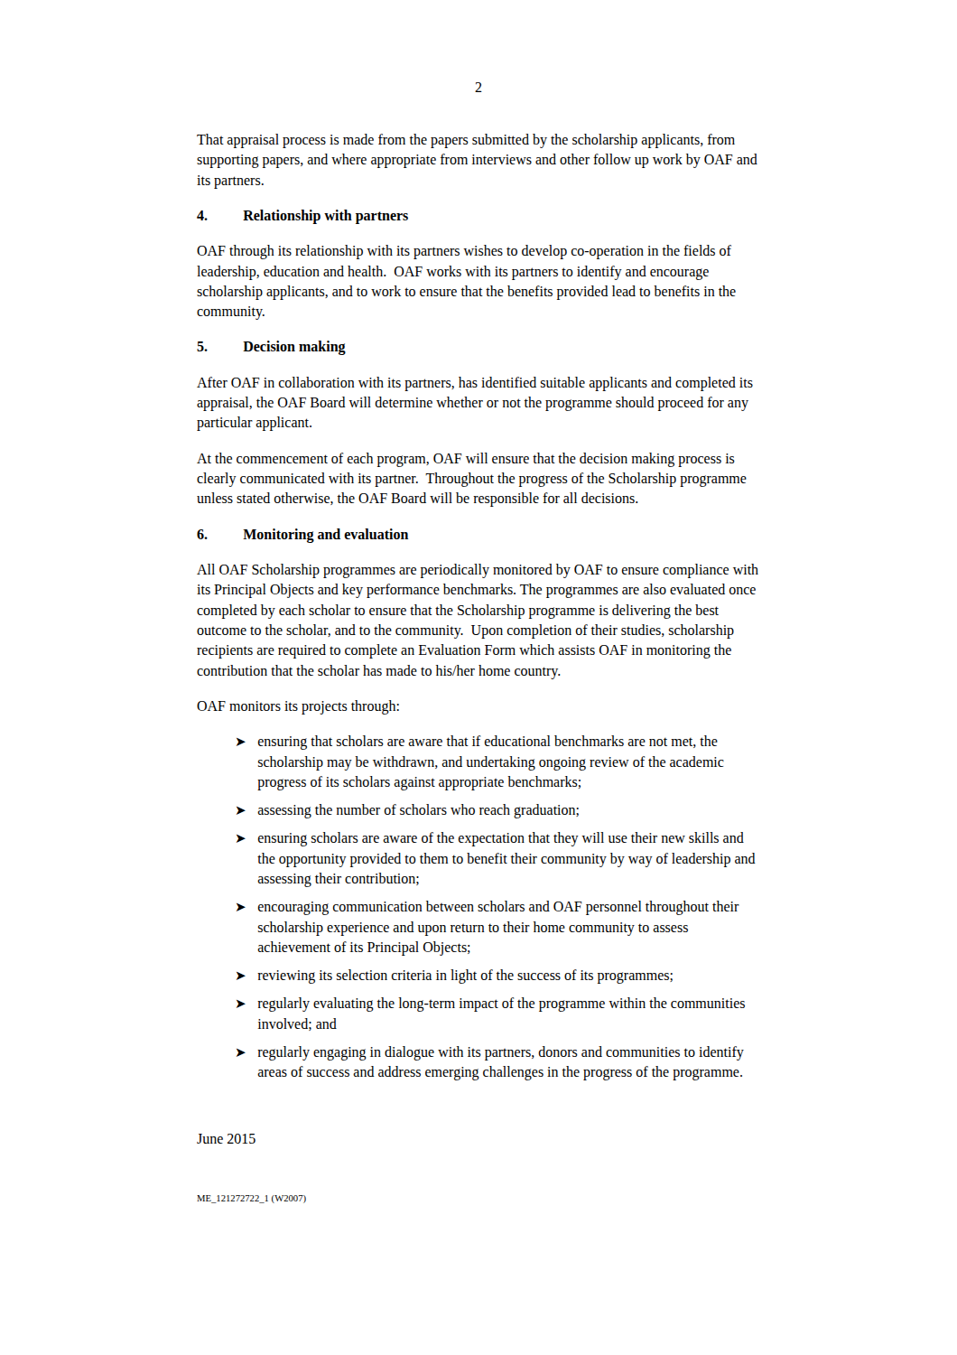2
That appraisal process is made from the papers submitted by the scholarship applicants, from supporting papers, and where appropriate from interviews and other follow up work by OAF and its partners.
4. Relationship with partners
OAF through its relationship with its partners wishes to develop co-operation in the fields of leadership, education and health. OAF works with its partners to identify and encourage scholarship applicants, and to work to ensure that the benefits provided lead to benefits in the community.
5. Decision making
After OAF in collaboration with its partners, has identified suitable applicants and completed its appraisal, the OAF Board will determine whether or not the programme should proceed for any particular applicant.
At the commencement of each program, OAF will ensure that the decision making process is clearly communicated with its partner. Throughout the progress of the Scholarship programme unless stated otherwise, the OAF Board will be responsible for all decisions.
6. Monitoring and evaluation
All OAF Scholarship programmes are periodically monitored by OAF to ensure compliance with its Principal Objects and key performance benchmarks. The programmes are also evaluated once completed by each scholar to ensure that the Scholarship programme is delivering the best outcome to the scholar, and to the community. Upon completion of their studies, scholarship recipients are required to complete an Evaluation Form which assists OAF in monitoring the contribution that the scholar has made to his/her home country.
OAF monitors its projects through:
ensuring that scholars are aware that if educational benchmarks are not met, the scholarship may be withdrawn, and undertaking ongoing review of the academic progress of its scholars against appropriate benchmarks;
assessing the number of scholars who reach graduation;
ensuring scholars are aware of the expectation that they will use their new skills and the opportunity provided to them to benefit their community by way of leadership and assessing their contribution;
encouraging communication between scholars and OAF personnel throughout their scholarship experience and upon return to their home community to assess achievement of its Principal Objects;
reviewing its selection criteria in light of the success of its programmes;
regularly evaluating the long-term impact of the programme within the communities involved; and
regularly engaging in dialogue with its partners, donors and communities to identify areas of success and address emerging challenges in the progress of the programme.
June 2015
ME_121272722_1 (W2007)